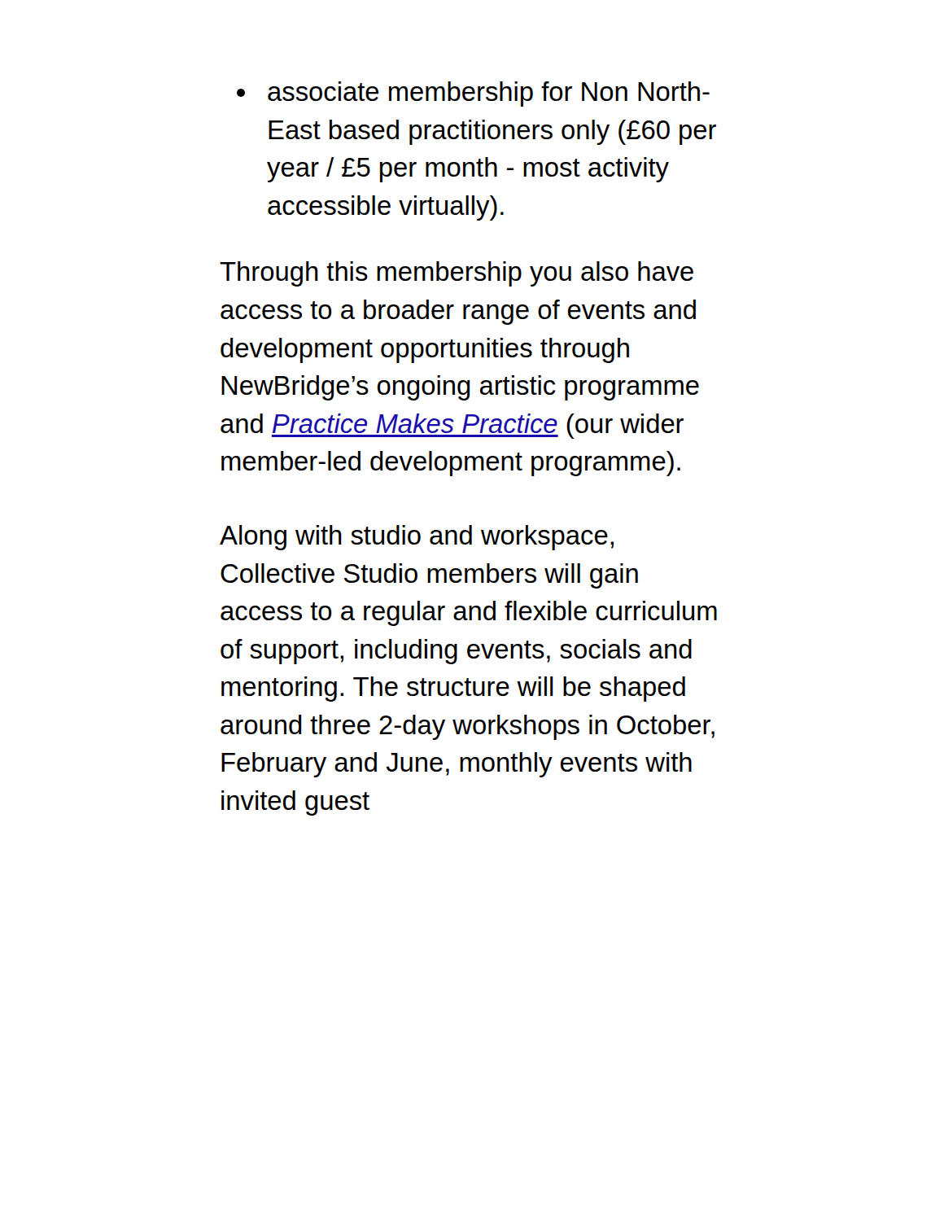associate membership for Non North-East based practitioners only (£60 per year / £5 per month - most activity accessible virtually).
Through this membership you also have access to a broader range of events and development opportunities through NewBridge’s ongoing artistic programme and Practice Makes Practice (our wider member-led development programme).
Along with studio and workspace, Collective Studio members will gain access to a regular and flexible curriculum of support, including events, socials and mentoring. The structure will be shaped around three 2-day workshops in October, February and June, monthly events with invited guest